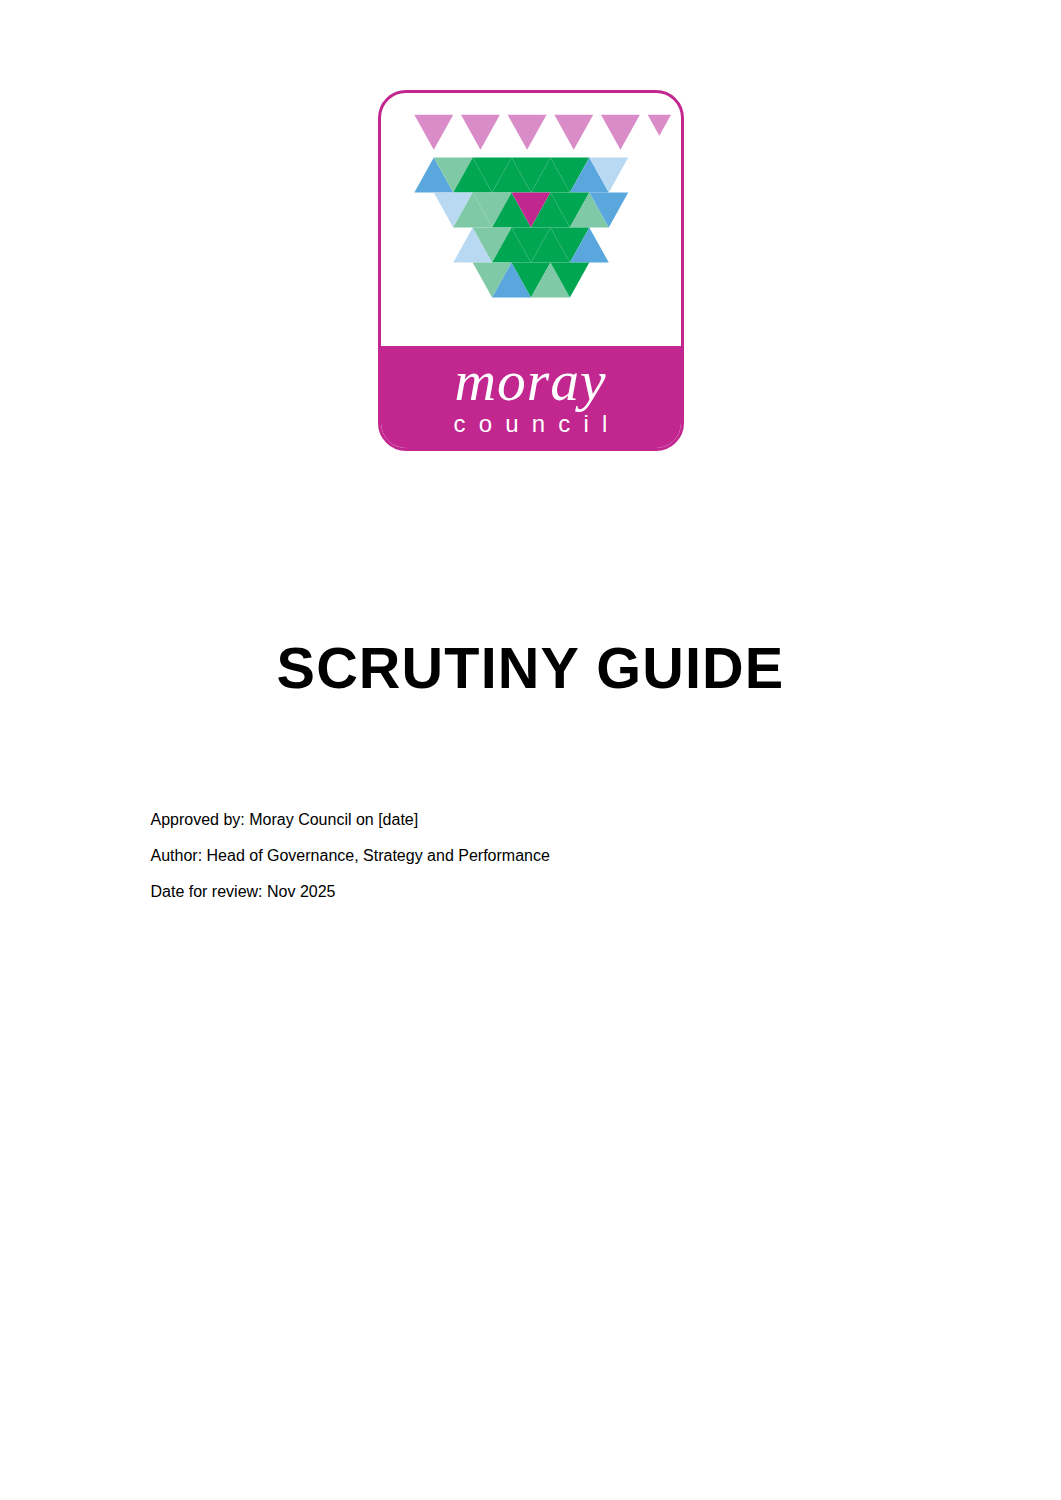moray
council
SCRUTINY GUIDE
Approved by: Moray Council on [date]
Author: Head of Governance, Strategy and Performance
Date for review: Nov 2025